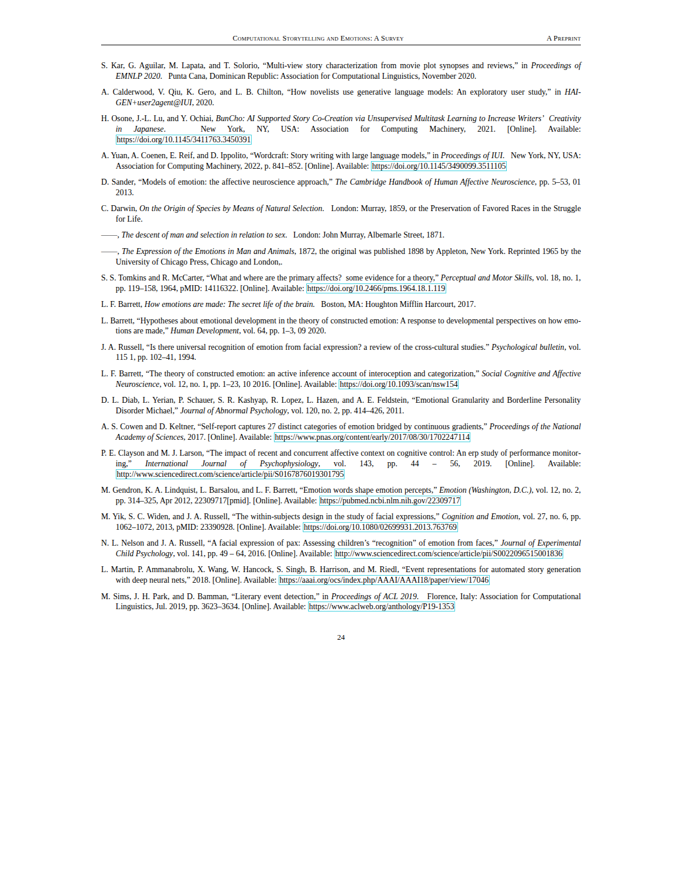Computational Storytelling and Emotions: A Survey A Preprint
S. Kar, G. Aguilar, M. Lapata, and T. Solorio, “Multi-view story characterization from movie plot synopses and reviews,” in Proceedings of EMNLP 2020. Punta Cana, Dominican Republic: Association for Computational Linguistics, November 2020.
A. Calderwood, V. Qiu, K. Gero, and L. B. Chilton, “How novelists use generative language models: An exploratory user study,” in HAI-GEN+user2agent@IUI, 2020.
H. Osone, J.-L. Lu, and Y. Ochiai, BunCho: AI Supported Story Co-Creation via Unsupervised Multitask Learning to Increase Writers’ Creativity in Japanese. New York, NY, USA: Association for Computing Machinery, 2021. [Online]. Available: https://doi.org/10.1145/3411763.3450391
A. Yuan, A. Coenen, E. Reif, and D. Ippolito, “Wordcraft: Story writing with large language models,” in Proceedings of IUI. New York, NY, USA: Association for Computing Machinery, 2022, p. 841–852. [Online]. Available: https://doi.org/10.1145/3490099.3511105
D. Sander, “Models of emotion: the affective neuroscience approach,” The Cambridge Handbook of Human Affective Neuroscience, pp. 5–53, 01 2013.
C. Darwin, On the Origin of Species by Means of Natural Selection. London: Murray, 1859, or the Preservation of Favored Races in the Struggle for Life.
——, The descent of man and selection in relation to sex. London: John Murray, Albemarle Street, 1871.
——, The Expression of the Emotions in Man and Animals, 1872, the original was published 1898 by Appleton, New York. Reprinted 1965 by the University of Chicago Press, Chicago and London,.
S. S. Tomkins and R. McCarter, “What and where are the primary affects? some evidence for a theory,” Perceptual and Motor Skills, vol. 18, no. 1, pp. 119–158, 1964, pMID: 14116322. [Online]. Available: https://doi.org/10.2466/pms.1964.18.1.119
L. F. Barrett, How emotions are made: The secret life of the brain. Boston, MA: Houghton Mifflin Harcourt, 2017.
L. Barrett, “Hypotheses about emotional development in the theory of constructed emotion: A response to developmental perspectives on how emotions are made,” Human Development, vol. 64, pp. 1–3, 09 2020.
J. A. Russell, “Is there universal recognition of emotion from facial expression? a review of the cross-cultural studies.” Psychological bulletin, vol. 115 1, pp. 102–41, 1994.
L. F. Barrett, “The theory of constructed emotion: an active inference account of interoception and categorization,” Social Cognitive and Affective Neuroscience, vol. 12, no. 1, pp. 1–23, 10 2016. [Online]. Available: https://doi.org/10.1093/scan/nsw154
D. L. Diab, L. Yerian, P. Schauer, S. R. Kashyap, R. Lopez, L. Hazen, and A. E. Feldstein, “Emotional Granularity and Borderline Personality Disorder Michael,” Journal of Abnormal Psychology, vol. 120, no. 2, pp. 414–426, 2011.
A. S. Cowen and D. Keltner, “Self-report captures 27 distinct categories of emotion bridged by continuous gradients,” Proceedings of the National Academy of Sciences, 2017. [Online]. Available: https://www.pnas.org/content/early/2017/08/30/1702247114
P. E. Clayson and M. J. Larson, “The impact of recent and concurrent affective context on cognitive control: An erp study of performance monitoring,” International Journal of Psychophysiology, vol. 143, pp. 44 – 56, 2019. [Online]. Available: http://www.sciencedirect.com/science/article/pii/S0167876019301795
M. Gendron, K. A. Lindquist, L. Barsalou, and L. F. Barrett, “Emotion words shape emotion percepts,” Emotion (Washington, D.C.), vol. 12, no. 2, pp. 314–325, Apr 2012, 22309717[pmid]. [Online]. Available: https://pubmed.ncbi.nlm.nih.gov/22309717
M. Yik, S. C. Widen, and J. A. Russell, “The within-subjects design in the study of facial expressions,” Cognition and Emotion, vol. 27, no. 6, pp. 1062–1072, 2013, pMID: 23390928. [Online]. Available: https://doi.org/10.1080/02699931.2013.763769
N. L. Nelson and J. A. Russell, “A facial expression of pax: Assessing children’s “recognition” of emotion from faces,” Journal of Experimental Child Psychology, vol. 141, pp. 49 – 64, 2016. [Online]. Available: http://www.sciencedirect.com/science/article/pii/S0022096515001836
L. Martin, P. Ammanabrolu, X. Wang, W. Hancock, S. Singh, B. Harrison, and M. Riedl, “Event representations for automated story generation with deep neural nets,” 2018. [Online]. Available: https://aaai.org/ocs/index.php/AAAI/AAAI18/paper/view/17046
M. Sims, J. H. Park, and D. Bamman, “Literary event detection,” in Proceedings of ACL 2019. Florence, Italy: Association for Computational Linguistics, Jul. 2019, pp. 3623–3634. [Online]. Available: https://www.aclweb.org/anthology/P19-1353
24